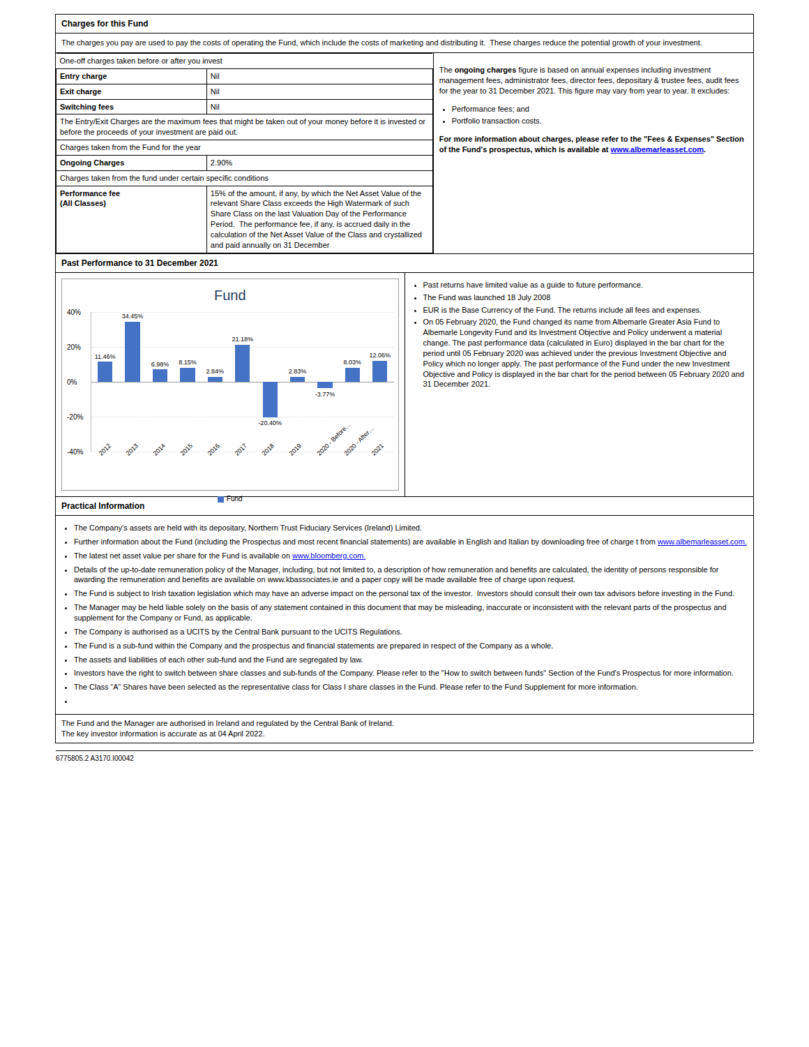Charges for this Fund
The charges you pay are used to pay the costs of operating the Fund, which include the costs of marketing and distributing it. These charges reduce the potential growth of your investment.
| One-off charges taken before or after you invest |
| Entry charge | Nil |
| Exit charge | Nil |
| Switching fees | Nil |
| The Entry/Exit Charges are the maximum fees that might be taken out of your money before it is invested or before the proceeds of your investment are paid out. |
| Charges taken from the Fund for the year |
| Ongoing Charges | 2.90% |
| Charges taken from the fund under certain specific conditions |
| Performance fee (All Classes) | 15% of the amount, if any, by which the Net Asset Value of the relevant Share Class exceeds the High Watermark of such Share Class on the last Valuation Day of the Performance Period. The performance fee, if any, is accrued daily in the calculation of the Net Asset Value of the Class and crystallized and paid annually on 31 December |
The ongoing charges figure is based on annual expenses including investment management fees, administrator fees, director fees, depositary & trustee fees, audit fees for the year to 31 December 2021. This figure may vary from year to year. It excludes:
Performance fees; and
Portfolio transaction costs.
For more information about charges, please refer to the "Fees & Expenses" Section of the Fund's prospectus, which is available at www.albemarleasset.com.
Past Performance to 31 December 2021
Fund
40%
20%
0%
-20%
-40%
11.46%
34.45%
6.98%
8.15%
2.84%
21.18%
-20.40%
2.83%
-3.77%
8.03%
12.06%
2012 2013 2014 2015 2016 2017 2018 2019 2020 - Before… 2020 - After… 2021
Fund
Past returns have limited value as a guide to future performance.
The Fund was launched 18 July 2008
EUR is the Base Currency of the Fund. The returns include all fees and expenses.
On 05 February 2020, the Fund changed its name from Albemarle Greater Asia Fund to Albemarle Longevity Fund and its Investment Objective and Policy underwent a material change. The past performance data (calculated in Euro) displayed in the bar chart for the period until 05 February 2020 was achieved under the previous Investment Objective and Policy which no longer apply. The past performance of the Fund under the new Investment Objective and Policy is displayed in the bar chart for the period between 05 February 2020 and 31 December 2021.
Practical Information
The Company's assets are held with its depositary, Northern Trust Fiduciary Services (Ireland) Limited.
Further information about the Fund (including the Prospectus and most recent financial statements) are available in English and Italian by downloading free of charge t from www.albemarleasset.com.
The latest net asset value per share for the Fund is available on www.bloomberg.com.
Details of the up-to-date remuneration policy of the Manager, including, but not limited to, a description of how remuneration and benefits are calculated, the identity of persons responsible for awarding the remuneration and benefits are available on www.kbassociates.ie and a paper copy will be made available free of charge upon request.
The Fund is subject to Irish taxation legislation which may have an adverse impact on the personal tax of the investor. Investors should consult their own tax advisors before investing in the Fund.
The Manager may be held liable solely on the basis of any statement contained in this document that may be misleading, inaccurate or inconsistent with the relevant parts of the prospectus and supplement for the Company or Fund, as applicable.
The Company is authorised as a UCITS by the Central Bank pursuant to the UCITS Regulations.
The Fund is a sub-fund within the Company and the prospectus and financial statements are prepared in respect of the Company as a whole.
The assets and liabilities of each other sub-fund and the Fund are segregated by law.
Investors have the right to switch between share classes and sub-funds of the Company. Please refer to the "How to switch between funds" Section of the Fund's Prospectus for more information.
The Class “A” Shares have been selected as the representative class for Class I share classes in the Fund. Please refer to the Fund Supplement for more information.
The Fund and the Manager are authorised in Ireland and regulated by the Central Bank of Ireland.
The key investor information is accurate as at 04 April 2022.
6775805.2 A3170.I00042